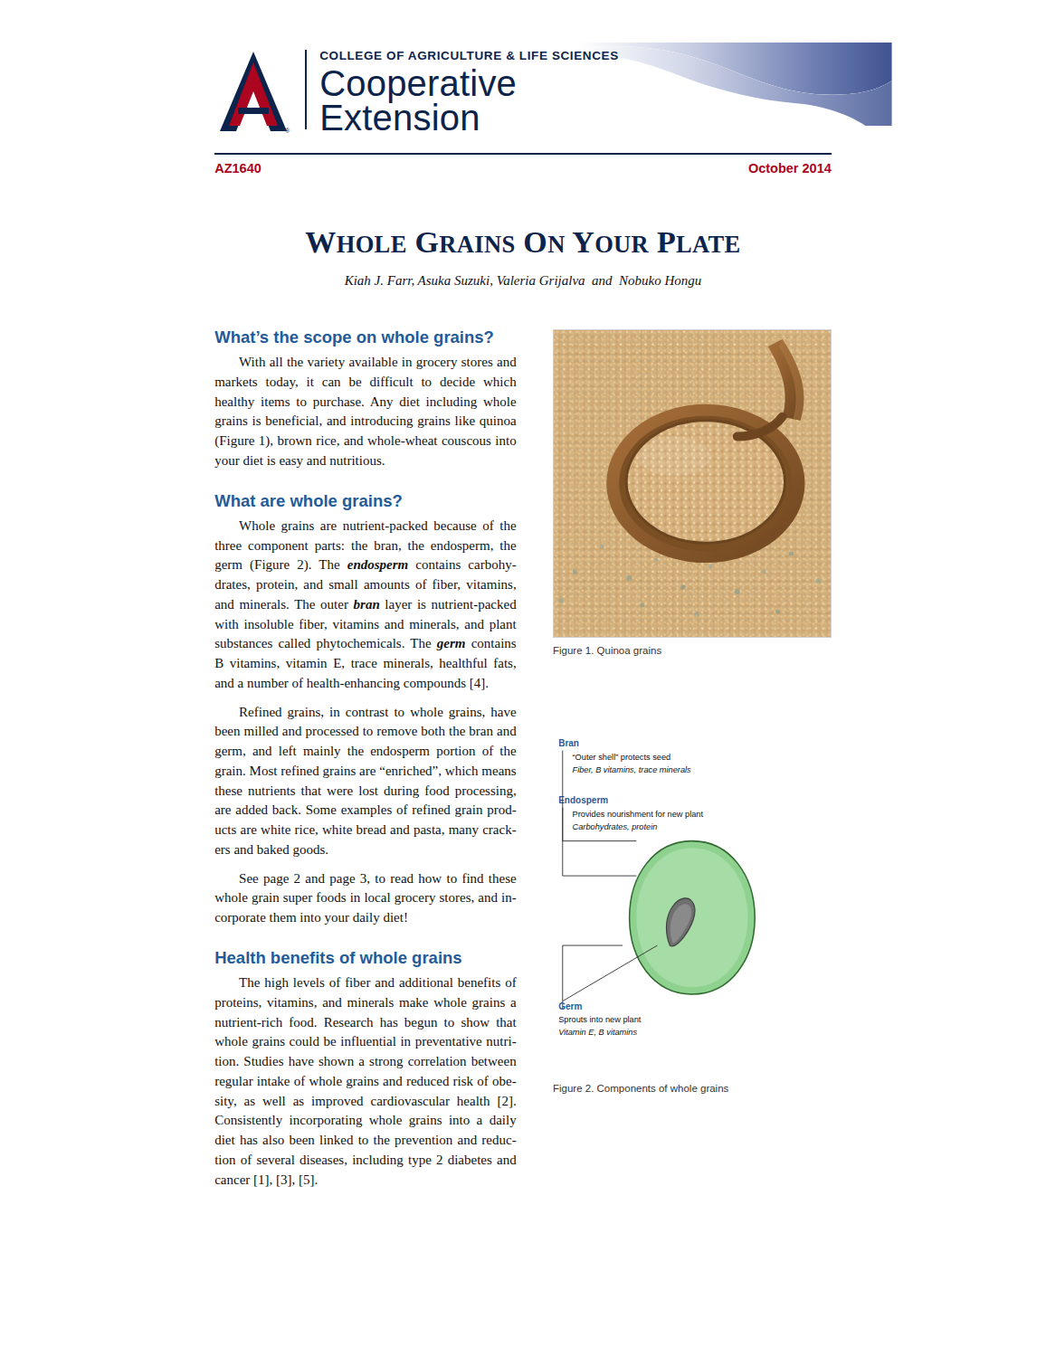®
College of Agriculture & Life Sciences
Cooperative
Extension
AZ1640 October 2014
WHOLE GRAINS ON YOUR PLATE
Kiah J. Farr, Asuka Suzuki, Valeria Grijalva and Nobuko Hongu
What’s the scope on whole grains?
With all the variety available in grocery stores and markets today, it can be difficult to decide which healthy items to purchase. Any diet including whole grains is beneficial, and introducing grains like quinoa (Figure 1), brown rice, and whole-wheat couscous into your diet is easy and nutritious.
What are whole grains?
Whole grains are nutrient-packed because of the three component parts: the bran, the endosperm, the germ (Figure 2). The endosperm contains carbohydrates, protein, and small amounts of fiber, vitamins, and minerals. The outer bran layer is nutrient-packed with insoluble fiber, vitamins and minerals, and plant substances called phytochemicals. The germ contains B vitamins, vitamin E, trace minerals, healthful fats, and a number of health-enhancing compounds [4].
Refined grains, in contrast to whole grains, have been milled and processed to remove both the bran and germ, and left mainly the endosperm portion of the grain. Most refined grains are “enriched”, which means these nutrients that were lost during food processing, are added back. Some examples of refined grain products are white rice, white bread and pasta, many crackers and baked goods.
See page 2 and page 3, to read how to find these whole grain super foods in local grocery stores, and incorporate them into your daily diet!
Health benefits of whole grains
The high levels of fiber and additional benefits of proteins, vitamins, and minerals make whole grains a nutrient-rich food. Research has begun to show that whole grains could be influential in preventative nutrition. Studies have shown a strong correlation between regular intake of whole grains and reduced risk of obesity, as well as improved cardiovascular health [2]. Consistently incorporating whole grains into a daily diet has also been linked to the prevention and reduction of several diseases, including type 2 diabetes and cancer [1], [3], [5].
Figure 1. Quinoa grains
Bran “Outer shell” protects seed Fiber, B vitamins, trace minerals Endosperm Provides nourishment for new plant Carbohydrates, protein Germ Sprouts into new plant Vitamin E, B vitamins
Figure 2. Components of whole grains